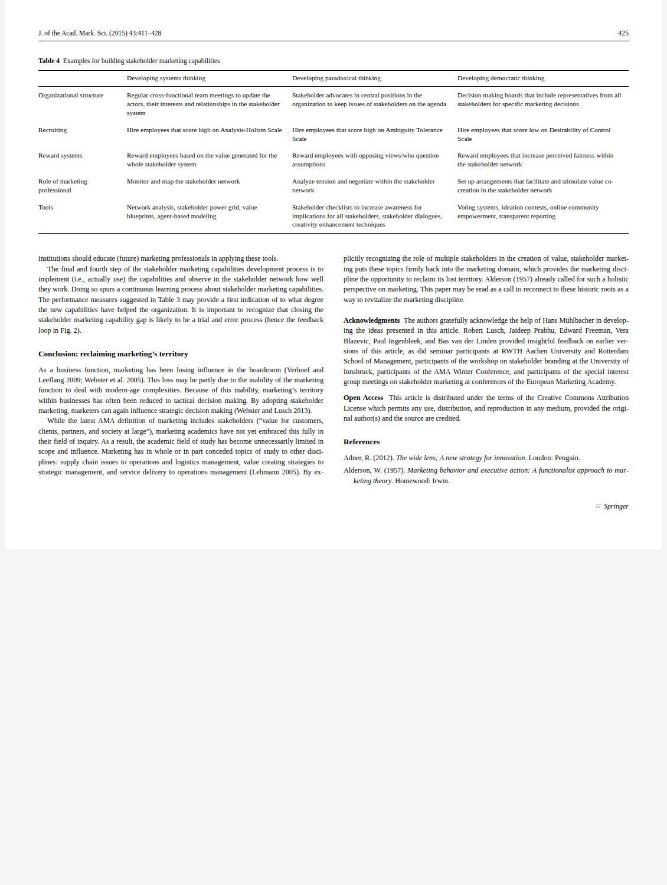J. of the Acad. Mark. Sci. (2015) 43:411–428 425
Table 4 Examples for building stakeholder marketing capabilities
| | Developing systems thinking | Developing paradoxical thinking | Developing democratic thinking |
| --- | --- | --- | --- |
| Organizational structure | Regular cross-functional team meetings to update the actors, their interests and relationships in the stakeholder system | Stakeholder advocates in central positions in the organization to keep issues of stakeholders on the agenda | Decision making boards that include representatives from all stakeholders for specific marketing decisions |
| Recruiting | Hire employees that score high on Analysis-Holism Scale | Hire employees that score high on Ambiguity Tolerance Scale | Hire employees that score low on Desirability of Control Scale |
| Reward systems | Reward employees based on the value generated for the whole stakeholder system | Reward employees with opposing views/who question assumptions | Reward employees that increase perceived fairness within the stakeholder network |
| Role of marketing professional | Monitor and map the stakeholder network | Analyze tension and negotiate within the stakeholder network | Set up arrangements that facilitate and stimulate value co-creation in the stakeholder network |
| Tools | Network analysis, stakeholder power grid, value blueprints, agent-based modeling | Stakeholder checklists to increase awareness for implications for all stakeholders, stakeholder dialogues, creativity enhancement techniques | Voting systems, ideation contests, online community empowerment, transparent reporting |
institutions should educate (future) marketing professionals in applying these tools.
The final and fourth step of the stakeholder marketing capabilities development process is to implement (i.e., actually use) the capabilities and observe in the stakeholder network how well they work. Doing so spurs a continuous learning process about stakeholder marketing capabilities. The performance measures suggested in Table 3 may provide a first indication of to what degree the new capabilities have helped the organization. It is important to recognize that closing the stakeholder marketing capability gap is likely to be a trial and error process (hence the feedback loop in Fig. 2).
Conclusion: reclaiming marketing’s territory
As a business function, marketing has been losing influence in the boardroom (Verhoef and Leeflang 2009; Webster et al. 2005). This loss may be partly due to the inability of the marketing function to deal with modern-age complexities. Because of this inability, marketing’s territory within businesses has often been reduced to tactical decision making. By adopting stakeholder marketing, marketers can again influence strategic decision making (Webster and Lusch 2013).
While the latest AMA definition of marketing includes stakeholders (“value for customers, clients, partners, and society at large”), marketing academics have not yet embraced this fully in their field of inquiry. As a result, the academic field of study has become unnecessarily limited in scope and influence. Marketing has in whole or in part conceded topics of study to other disciplines: supply chain issues to operations and logistics management, value creating strategies to strategic management, and service delivery to operations management (Lehmann 2005). By explicitly recognizing the role of multiple stakeholders in the creation of value, stakeholder marketing puts these topics firmly back into the marketing domain, which provides the marketing discipline the opportunity to reclaim its lost territory. Alderson (1957) already called for such a holistic perspective on marketing. This paper may be read as a call to reconnect to these historic roots as a way to revitalize the marketing discipline.
Acknowledgments The authors gratefully acknowledge the help of Hans Mühlbacher in developing the ideas presented in this article. Robert Lusch, Jaideep Prabhu, Edward Freeman, Vera Blazevic, Paul Ingenbleek, and Bas van der Linden provided insightful feedback on earlier versions of this article, as did seminar participants at RWTH Aachen University and Rotterdam School of Management, participants of the workshop on stakeholder branding at the University of Innsbruck, participants of the AMA Winter Conference, and participants of the special interest group meetings on stakeholder marketing at conferences of the European Marketing Academy.
Open Access This article is distributed under the terms of the Creative Commons Attribution License which permits any use, distribution, and reproduction in any medium, provided the original author(s) and the source are credited.
References
Adner, R. (2012). The wide lens; A new strategy for innovation. London: Penguin.
Alderson, W. (1957). Marketing behavior and executive action: A functionalist approach to marketing theory. Homewood: Irwin.
☞ Springer